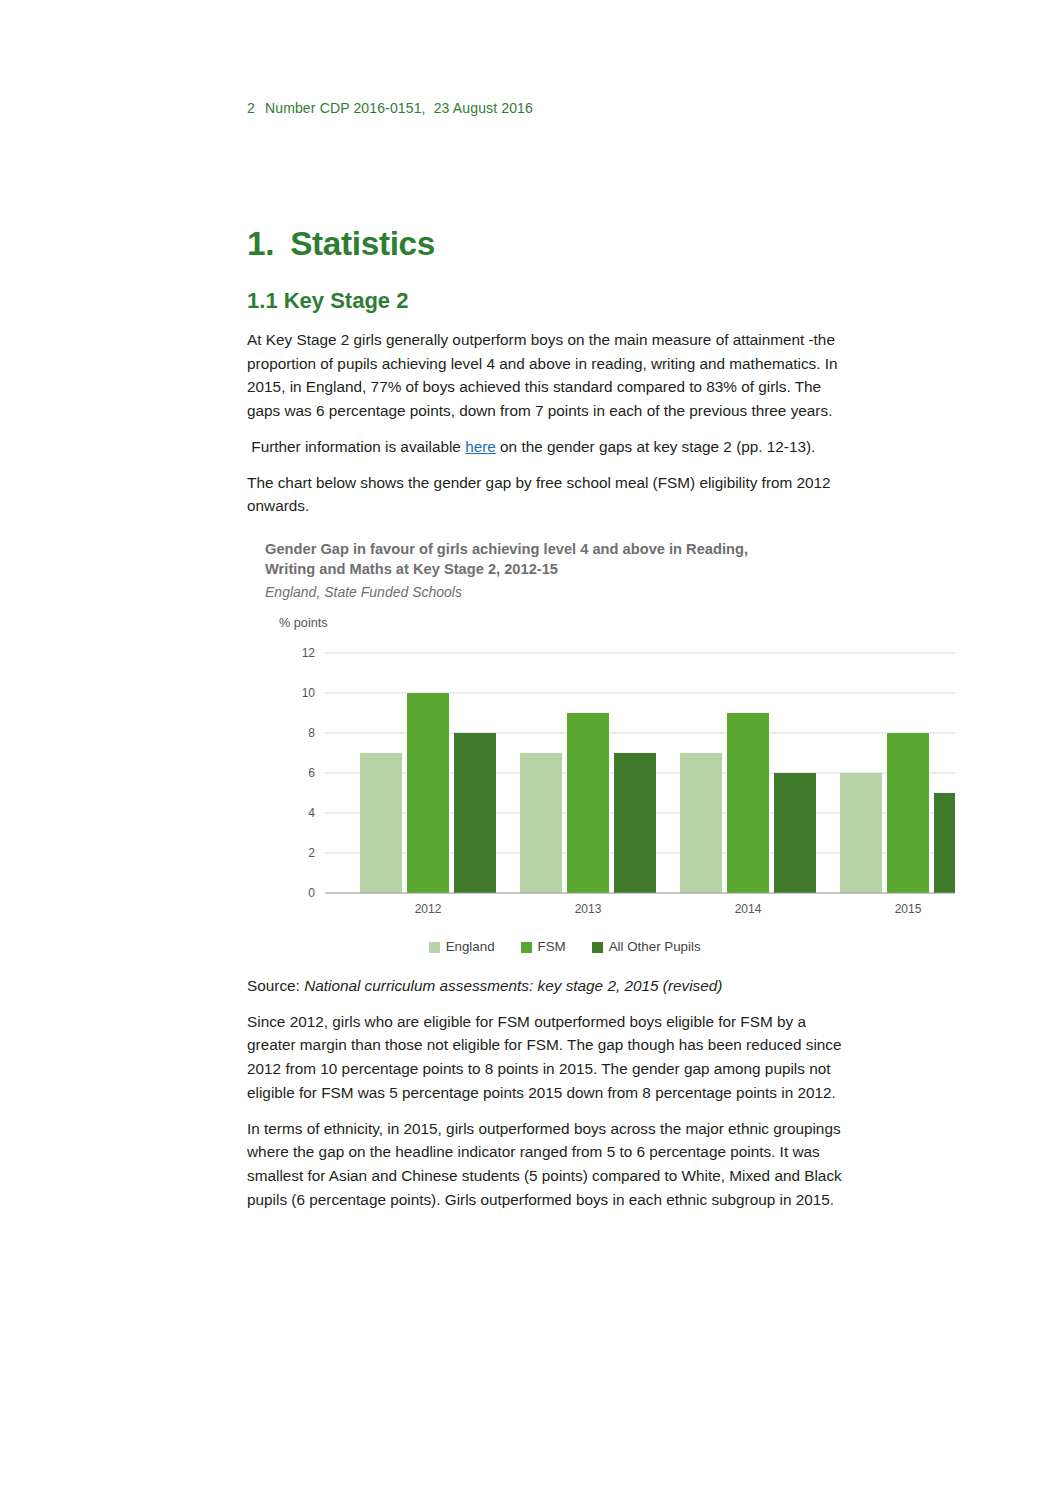2 Number CDP 2016-0151, 23 August 2016
1. Statistics
1.1 Key Stage 2
At Key Stage 2 girls generally outperform boys on the main measure of attainment -the proportion of pupils achieving level 4 and above in reading, writing and mathematics. In 2015, in England, 77% of boys achieved this standard compared to 83% of girls. The gaps was 6 percentage points, down from 7 points in each of the previous three years.
Further information is available here on the gender gaps at key stage 2 (pp. 12-13).
The chart below shows the gender gap by free school meal (FSM) eligibility from 2012 onwards.
Gender Gap in favour of girls achieving level 4 and above in Reading, Writing and Maths at Key Stage 2, 2012-15
England, State Funded Schools
% points
12 10 8 6 4 2 0 2012 2013 2014 2015
England FSM All Other Pupils
Source: National curriculum assessments: key stage 2, 2015 (revised)
Since 2012, girls who are eligible for FSM outperformed boys eligible for FSM by a greater margin than those not eligible for FSM. The gap though has been reduced since 2012 from 10 percentage points to 8 points in 2015. The gender gap among pupils not eligible for FSM was 5 percentage points 2015 down from 8 percentage points in 2012.
In terms of ethnicity, in 2015, girls outperformed boys across the major ethnic groupings where the gap on the headline indicator ranged from 5 to 6 percentage points. It was smallest for Asian and Chinese students (5 points) compared to White, Mixed and Black pupils (6 percentage points). Girls outperformed boys in each ethnic subgroup in 2015.